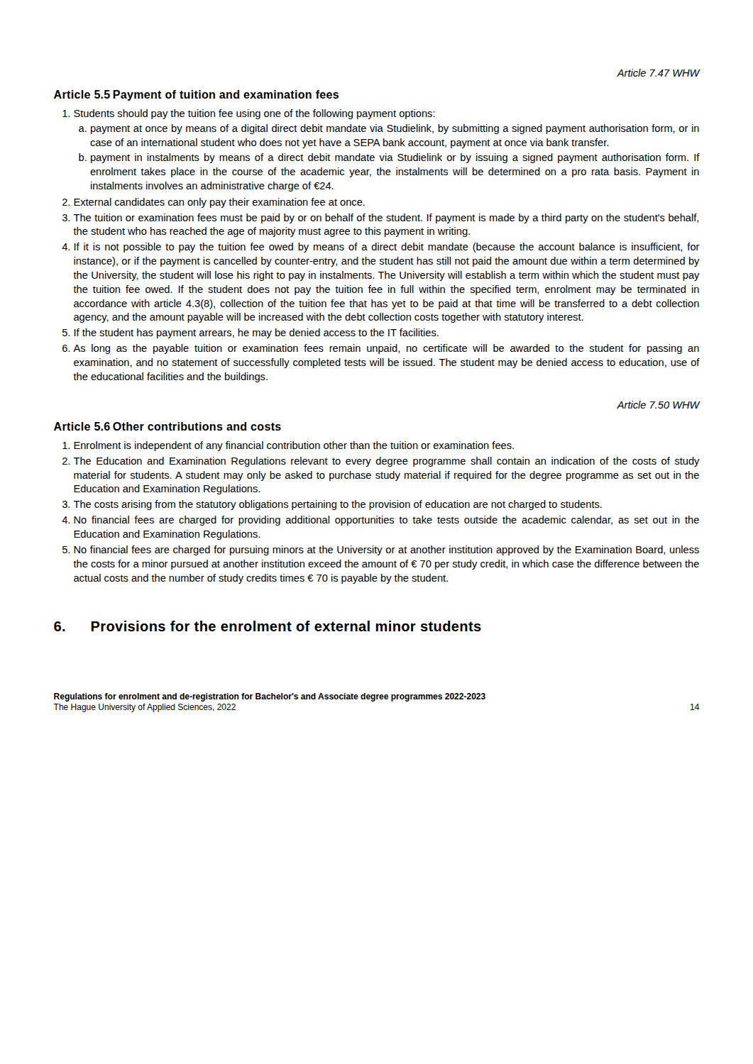Article 7.47 WHW
Article 5.5 Payment of tuition and examination fees
Students should pay the tuition fee using one of the following payment options:
payment at once by means of a digital direct debit mandate via Studielink, by submitting a signed payment authorisation form, or in case of an international student who does not yet have a SEPA bank account, payment at once via bank transfer.
payment in instalments by means of a direct debit mandate via Studielink or by issuing a signed payment authorisation form. If enrolment takes place in the course of the academic year, the instalments will be determined on a pro rata basis. Payment in instalments involves an administrative charge of €24.
External candidates can only pay their examination fee at once.
The tuition or examination fees must be paid by or on behalf of the student. If payment is made by a third party on the student's behalf, the student who has reached the age of majority must agree to this payment in writing.
If it is not possible to pay the tuition fee owed by means of a direct debit mandate (because the account balance is insufficient, for instance), or if the payment is cancelled by counter-entry, and the student has still not paid the amount due within a term determined by the University, the student will lose his right to pay in instalments. The University will establish a term within which the student must pay the tuition fee owed. If the student does not pay the tuition fee in full within the specified term, enrolment may be terminated in accordance with article 4.3(8), collection of the tuition fee that has yet to be paid at that time will be transferred to a debt collection agency, and the amount payable will be increased with the debt collection costs together with statutory interest.
If the student has payment arrears, he may be denied access to the IT facilities.
As long as the payable tuition or examination fees remain unpaid, no certificate will be awarded to the student for passing an examination, and no statement of successfully completed tests will be issued. The student may be denied access to education, use of the educational facilities and the buildings.
Article 7.50 WHW
Article 5.6 Other contributions and costs
Enrolment is independent of any financial contribution other than the tuition or examination fees.
The Education and Examination Regulations relevant to every degree programme shall contain an indication of the costs of study material for students. A student may only be asked to purchase study material if required for the degree programme as set out in the Education and Examination Regulations.
The costs arising from the statutory obligations pertaining to the provision of education are not charged to students.
No financial fees are charged for providing additional opportunities to take tests outside the academic calendar, as set out in the Education and Examination Regulations.
No financial fees are charged for pursuing minors at the University or at another institution approved by the Examination Board, unless the costs for a minor pursued at another institution exceed the amount of € 70 per study credit, in which case the difference between the actual costs and the number of study credits times € 70 is payable by the student.
6. Provisions for the enrolment of external minor students
Regulations for enrolment and de-registration for Bachelor's and Associate degree programmes 2022-2023
The Hague University of Applied Sciences, 2022 14